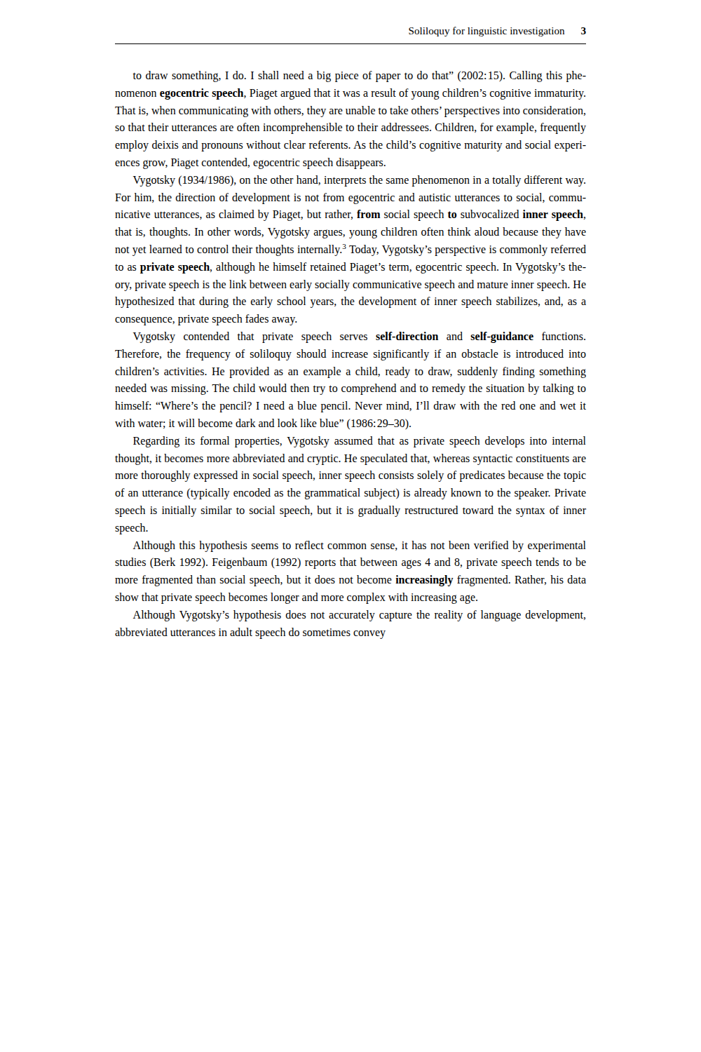Soliloquy for linguistic investigation 3
to draw something, I do. I shall need a big piece of paper to do that” (2002: 15). Calling this phenomenon egocentric speech, Piaget argued that it was a result of young children’s cognitive immaturity. That is, when communicating with others, they are unable to take others’ perspectives into consideration, so that their utterances are often incomprehensible to their addressees. Children, for example, frequently employ deixis and pronouns without clear referents. As the child’s cognitive maturity and social experiences grow, Piaget contended, egocentric speech disappears.
Vygotsky (1934/1986), on the other hand, interprets the same phenomenon in a totally different way. For him, the direction of development is not from egocentric and autistic utterances to social, communicative utterances, as claimed by Piaget, but rather, from social speech to subvocalized inner speech, that is, thoughts. In other words, Vygotsky argues, young children often think aloud because they have not yet learned to control their thoughts internally.3 Today, Vygotsky’s perspective is commonly referred to as private speech, although he himself retained Piaget’s term, egocentric speech. In Vygotsky’s theory, private speech is the link between early socially communicative speech and mature inner speech. He hypothesized that during the early school years, the development of inner speech stabilizes, and, as a consequence, private speech fades away.
Vygotsky contended that private speech serves self-direction and self-guidance functions. Therefore, the frequency of soliloquy should increase significantly if an obstacle is introduced into children’s activities. He provided as an example a child, ready to draw, suddenly finding something needed was missing. The child would then try to comprehend and to remedy the situation by talking to himself: “Where’s the pencil? I need a blue pencil. Never mind, I’ll draw with the red one and wet it with water; it will become dark and look like blue” (1986: 29–30).
Regarding its formal properties, Vygotsky assumed that as private speech develops into internal thought, it becomes more abbreviated and cryptic. He speculated that, whereas syntactic constituents are more thoroughly expressed in social speech, inner speech consists solely of predicates because the topic of an utterance (typically encoded as the grammatical subject) is already known to the speaker. Private speech is initially similar to social speech, but it is gradually restructured toward the syntax of inner speech.
Although this hypothesis seems to reflect common sense, it has not been verified by experimental studies (Berk 1992). Feigenbaum (1992) reports that between ages 4 and 8, private speech tends to be more fragmented than social speech, but it does not become increasingly fragmented. Rather, his data show that private speech becomes longer and more complex with increasing age.
Although Vygotsky’s hypothesis does not accurately capture the reality of language development, abbreviated utterances in adult speech do sometimes convey